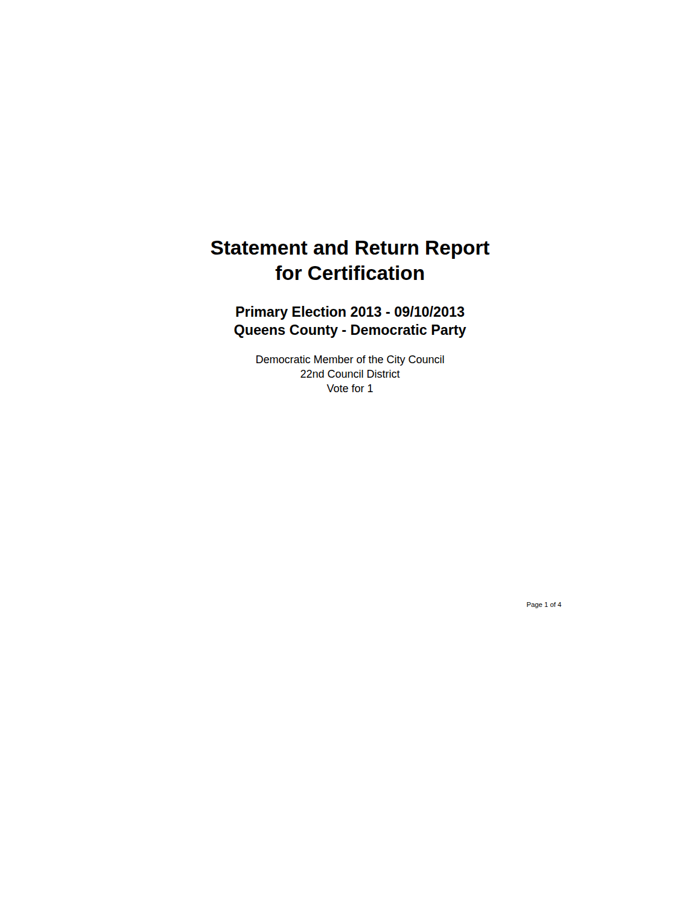Statement and Return Report
for Certification
Primary Election 2013 - 09/10/2013
Queens County - Democratic Party
Democratic Member of the City Council
22nd Council District
Vote for 1
Page 1 of 4